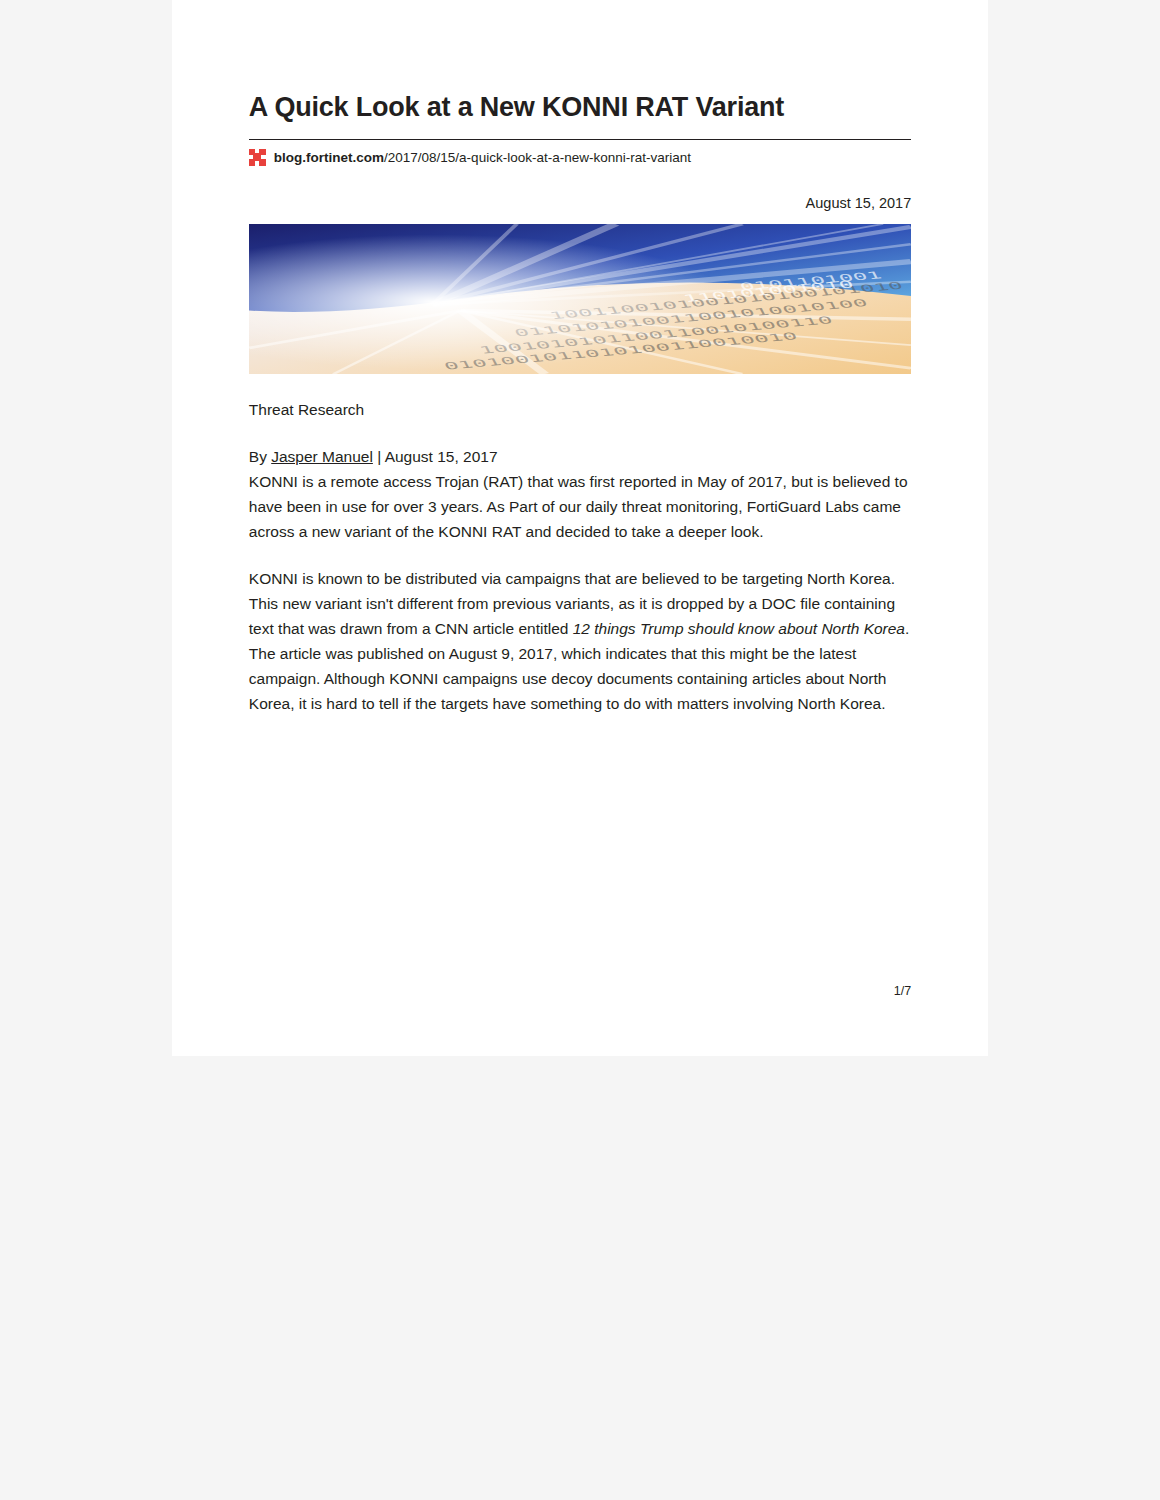A Quick Look at a New KONNI RAT Variant
blog.fortinet.com/2017/08/15/a-quick-look-at-a-new-konni-rat-variant
August 15, 2017
Threat Research
By Jasper Manuel | August 15, 2017
KONNI is a remote access Trojan (RAT) that was first reported in May of 2017, but is believed to have been in use for over 3 years. As Part of our daily threat monitoring, FortiGuard Labs came across a new variant of the KONNI RAT and decided to take a deeper look.
KONNI is known to be distributed via campaigns that are believed to be targeting North Korea. This new variant isn't different from previous variants, as it is dropped by a DOC file containing text that was drawn from a CNN article entitled 12 things Trump should know about North Korea. The article was published on August 9, 2017, which indicates that this might be the latest campaign. Although KONNI campaigns use decoy documents containing articles about North Korea, it is hard to tell if the targets have something to do with matters involving North Korea.
1/7